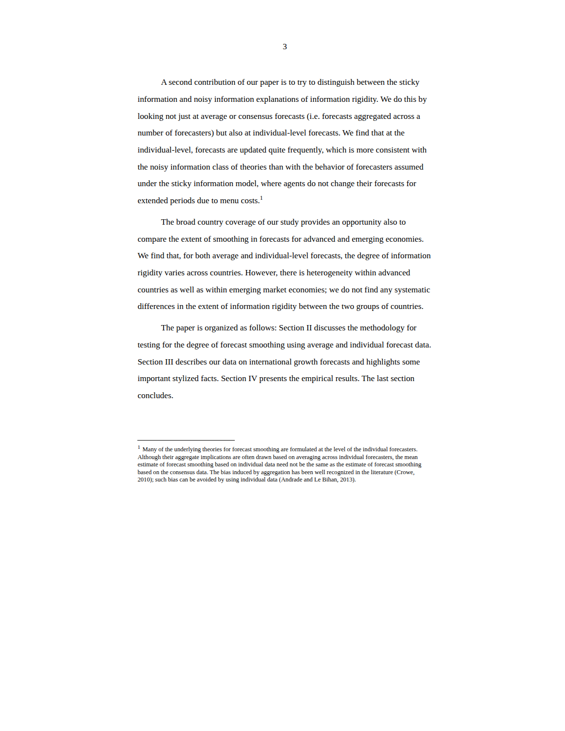3
A second contribution of our paper is to try to distinguish between the sticky information and noisy information explanations of information rigidity. We do this by looking not just at average or consensus forecasts (i.e. forecasts aggregated across a number of forecasters) but also at individual-level forecasts. We find that at the individual-level, forecasts are updated quite frequently, which is more consistent with the noisy information class of theories than with the behavior of forecasters assumed under the sticky information model, where agents do not change their forecasts for extended periods due to menu costs.1
The broad country coverage of our study provides an opportunity also to compare the extent of smoothing in forecasts for advanced and emerging economies. We find that, for both average and individual-level forecasts, the degree of information rigidity varies across countries. However, there is heterogeneity within advanced countries as well as within emerging market economies; we do not find any systematic differences in the extent of information rigidity between the two groups of countries.
The paper is organized as follows: Section II discusses the methodology for testing for the degree of forecast smoothing using average and individual forecast data. Section III describes our data on international growth forecasts and highlights some important stylized facts. Section IV presents the empirical results. The last section concludes.
1 Many of the underlying theories for forecast smoothing are formulated at the level of the individual forecasters. Although their aggregate implications are often drawn based on averaging across individual forecasters, the mean estimate of forecast smoothing based on individual data need not be the same as the estimate of forecast smoothing based on the consensus data. The bias induced by aggregation has been well recognized in the literature (Crowe, 2010); such bias can be avoided by using individual data (Andrade and Le Bihan, 2013).